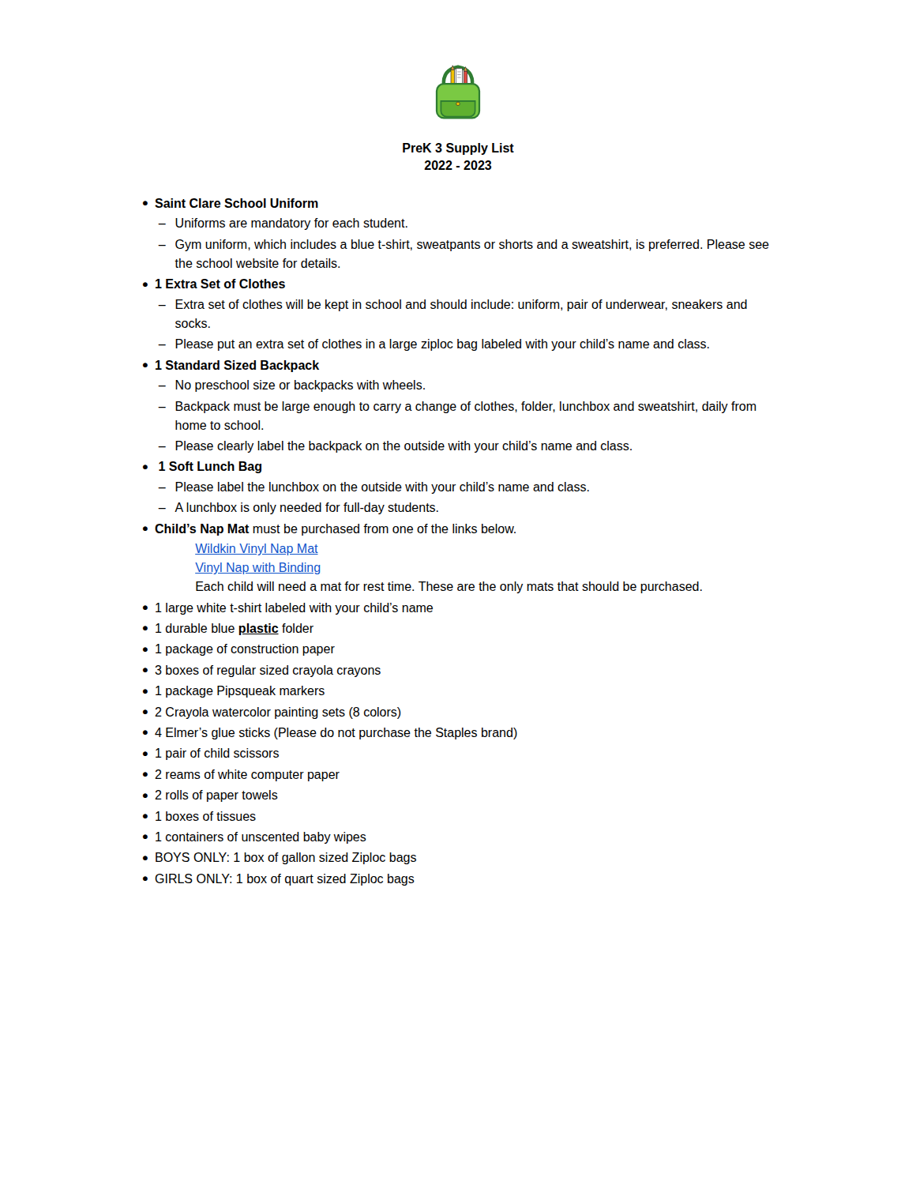PreK 3 Supply List
2022 - 2023
Saint Clare School Uniform
Uniforms are mandatory for each student.
Gym uniform, which includes a blue t-shirt, sweatpants or shorts and a sweatshirt, is preferred. Please see the school website for details.
1 Extra Set of Clothes
Extra set of clothes will be kept in school and should include: uniform, pair of underwear, sneakers and socks.
Please put an extra set of clothes in a large ziploc bag labeled with your child’s name and class.
1 Standard Sized Backpack
No preschool size or backpacks with wheels.
Backpack must be large enough to carry a change of clothes, folder, lunchbox and sweatshirt, daily from home to school.
Please clearly label the backpack on the outside with your child’s name and class.
1 Soft Lunch Bag
Please label the lunchbox on the outside with your child’s name and class.
A lunchbox is only needed for full-day students.
Child’s Nap Mat must be purchased from one of the links below.
Wildkin Vinyl Nap Mat Vinyl Nap with Binding
Each child will need a mat for rest time. These are the only mats that should be purchased.
1 large white t-shirt labeled with your child’s name
1 durable blue plastic folder
1 package of construction paper
3 boxes of regular sized crayola crayons
1 package Pipsqueak markers
2 Crayola watercolor painting sets (8 colors)
4 Elmer’s glue sticks (Please do not purchase the Staples brand)
1 pair of child scissors
2 reams of white computer paper
2 rolls of paper towels
1 boxes of tissues
1 containers of unscented baby wipes
BOYS ONLY: 1 box of gallon sized Ziploc bags
GIRLS ONLY: 1 box of quart sized Ziploc bags